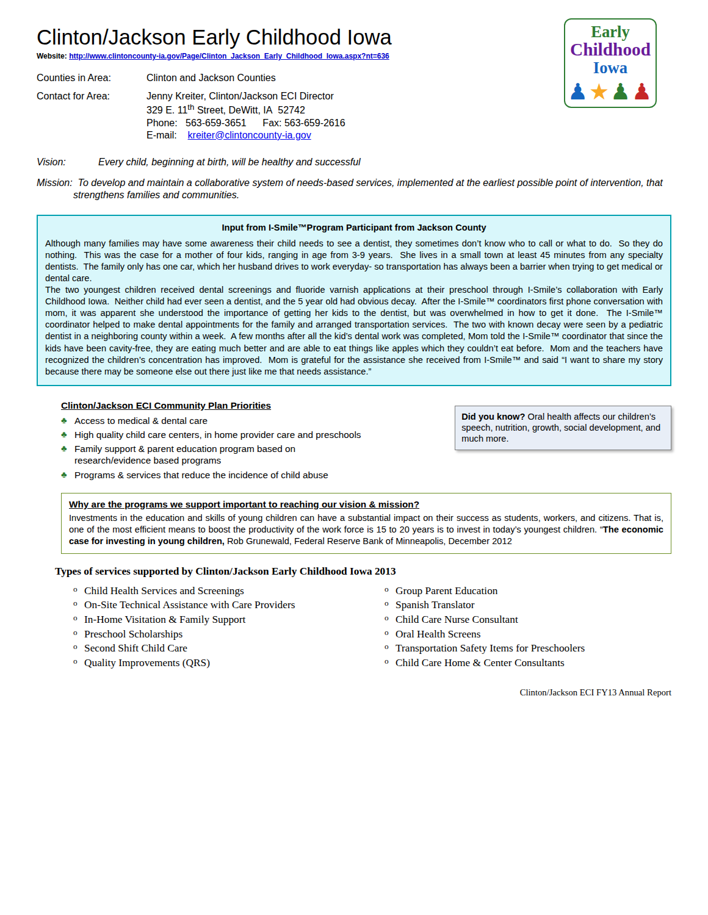Early
Childhood
Iowa
♟★♟♟
Clinton/Jackson Early Childhood Iowa
Website: http://www.clintoncounty-ia.gov/Page/Clinton_Jackson_Early_Childhood_Iowa.aspx?nt=636
| Counties in Area: | Clinton and Jackson Counties |
| Contact for Area: | Jenny Kreiter, Clinton/Jackson ECI Director 329 E. 11 th Street, DeWitt, IA 52742 Phone: 563-659-3651 Fax: 563-659-2616 E-mail: kreiter@clintoncounty-ia.gov |
Vision: Every child, beginning at birth, will be healthy and successful
Mission: To develop and maintain a collaborative system of needs-based services, implemented at the earliest possible point of intervention, that strengthens families and communities.
Input from I-Smile™Program Participant from Jackson County
Although many families may have some awareness their child needs to see a dentist, they sometimes don’t know who to call or what to do. So they do nothing. This was the case for a mother of four kids, ranging in age from 3-9 years. She lives in a small town at least 45 minutes from any specialty dentists. The family only has one car, which her husband drives to work everyday- so transportation has always been a barrier when trying to get medical or dental care.
The two youngest children received dental screenings and fluoride varnish applications at their preschool through I-Smile’s collaboration with Early Childhood Iowa. Neither child had ever seen a dentist, and the 5 year old had obvious decay. After the I-Smile™ coordinators first phone conversation with mom, it was apparent she understood the importance of getting her kids to the dentist, but was overwhelmed in how to get it done. The I-Smile™ coordinator helped to make dental appointments for the family and arranged transportation services. The two with known decay were seen by a pediatric dentist in a neighboring county within a week. A few months after all the kid’s dental work was completed, Mom told the I-Smile™ coordinator that since the kids have been cavity-free, they are eating much better and are able to eat things like apples which they couldn’t eat before. Mom and the teachers have recognized the children’s concentration has improved. Mom is grateful for the assistance she received from I-Smile™ and said “I want to share my story because there may be someone else out there just like me that needs assistance.”
Clinton/Jackson ECI Community Plan Priorities
Access to medical & dental care
High quality child care centers, in home provider care and preschools
Family support & parent education program based on
research/evidence based programs
Programs & services that reduce the incidence of child abuse
Did you know? Oral health affects our children’s speech, nutrition, growth, social development, and much more.
Why are the programs we support important to reaching our vision & mission?
Investments in the education and skills of young children can have a substantial impact on their success as students, workers, and citizens. That is, one of the most efficient means to boost the productivity of the work force is 15 to 20 years is to invest in today’s youngest children. “The economic case for investing in young children, Rob Grunewald, Federal Reserve Bank of Minneapolis, December 2012
Types of services supported by Clinton/Jackson Early Childhood Iowa 2013
Child Health Services and Screenings
On-Site Technical Assistance with Care Providers
In-Home Visitation & Family Support
Preschool Scholarships
Second Shift Child Care
Quality Improvements (QRS)
Group Parent Education
Spanish Translator
Child Care Nurse Consultant
Oral Health Screens
Transportation Safety Items for Preschoolers
Child Care Home & Center Consultants
Clinton/Jackson ECI FY13 Annual Report